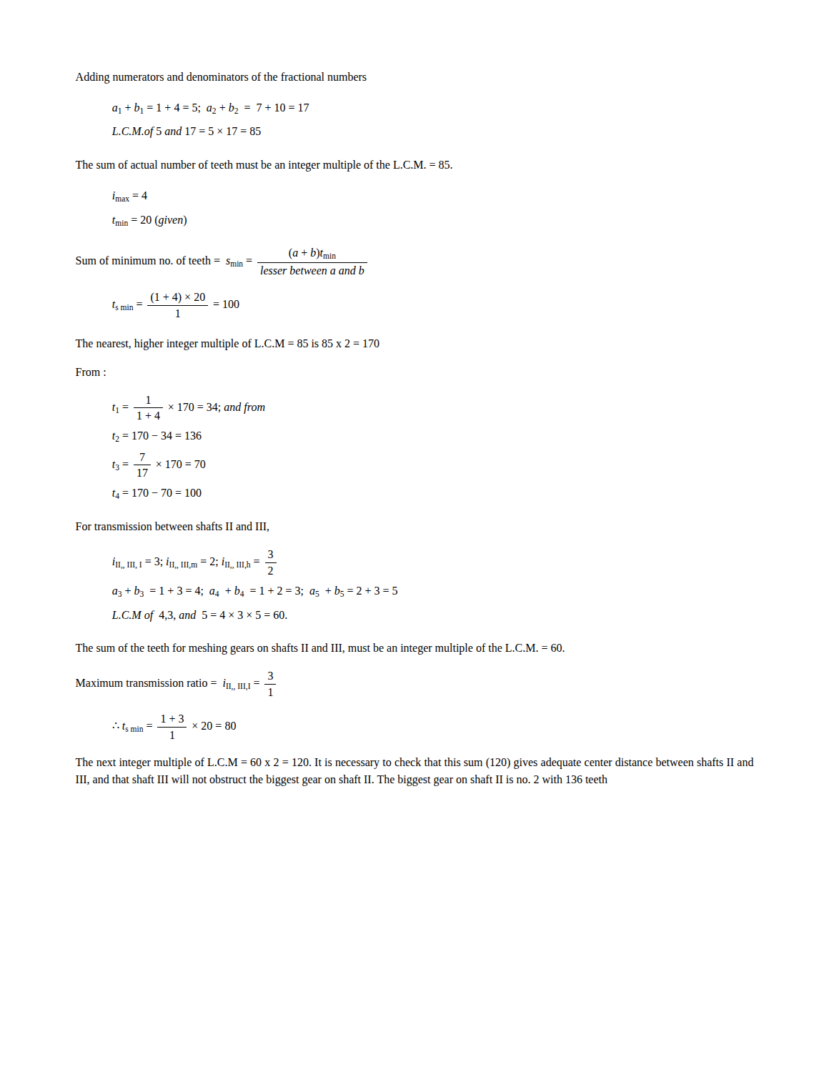Adding numerators and denominators of the fractional numbers
a1 + b1 = 1 + 4 = 5; a2 + b2 = 7 + 10 = 17
L.C.M.of 5 and 17 = 5 × 17 = 85
The sum of actual number of teeth must be an integer multiple of the L.C.M. = 85.
imax = 4
tmin = 20 (given)
Sum of minimum no. of teeth = smin = (a + b)tmin lesser between a and b
ts min = (1 + 4) × 201 = 100
The nearest, higher integer multiple of L.C.M = 85 is 85 x 2 = 170
From :
t1 = 11 + 4 × 170 = 34; and from
t2 = 170 − 34 = 136
t3 = 717 × 170 = 70
t4 = 170 − 70 = 100
For transmission between shafts II and III,
iII,, III, I = 3; iII,, III,m = 2; iII,, III,h = 32
a3 + b3 = 1 + 3 = 4; a4 + b4 = 1 + 2 = 3; a5 + b5 = 2 + 3 = 5
L.C.M of 4,3, and 5 = 4 × 3 × 5 = 60.
The sum of the teeth for meshing gears on shafts II and III, must be an integer multiple of the L.C.M. = 60.
Maximum transmission ratio = iII,, III,I = 31
∴ ts min = 1 + 31 × 20 = 80
The next integer multiple of L.C.M = 60 x 2 = 120. It is necessary to check that this sum (120) gives adequate center distance between shafts II and III, and that shaft III will not obstruct the biggest gear on shaft II. The biggest gear on shaft II is no. 2 with 136 teeth